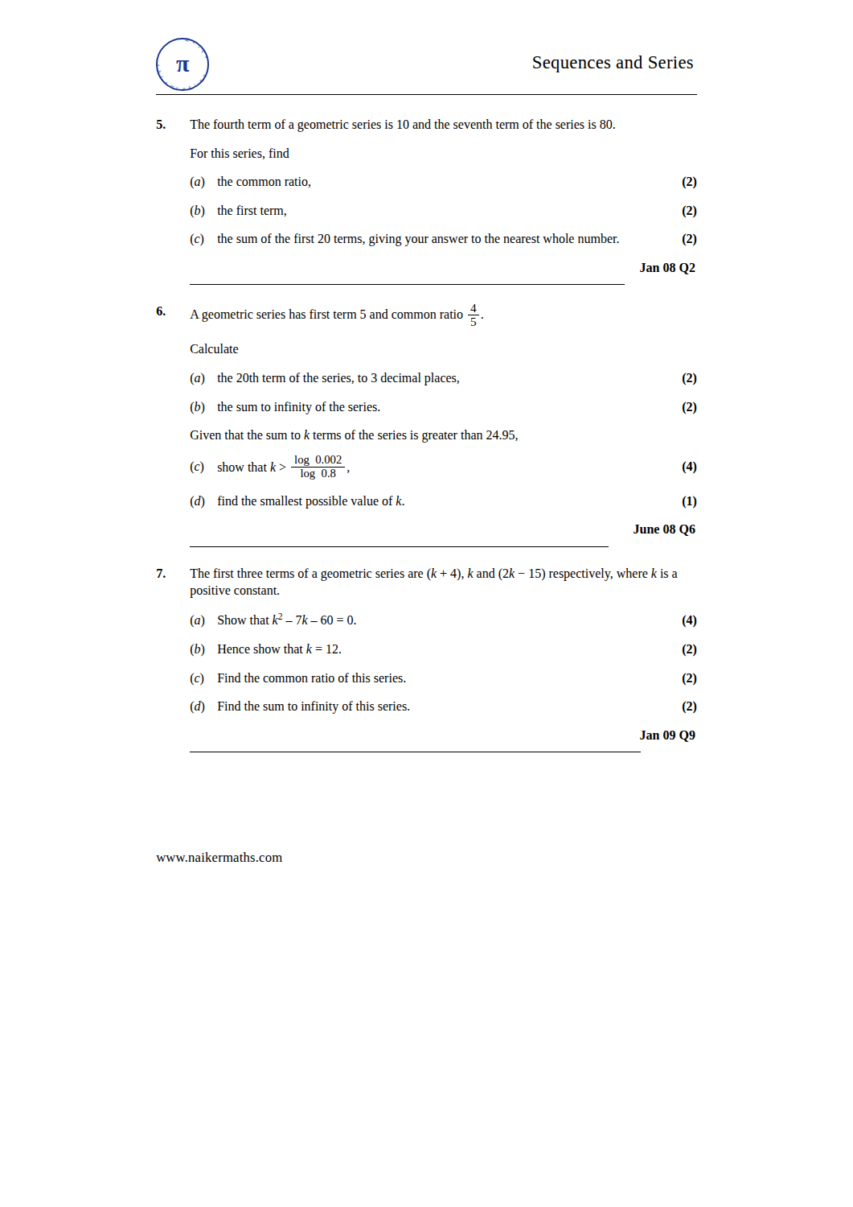π
n a i k e r m a t h s m a t h s
Sequences and Series
5.
The fourth term of a geometric series is 10 and the seventh term of the series is 80.
For this series, find
(a)
the common ratio,
(2)
(b)
the first term,
(2)
(c)
the sum of the first 20 terms, giving your answer to the nearest whole number.
(2)
Jan 08 Q2
6.
A geometric series has first term 5 and common ratio 45.
Calculate
(a)
the 20th term of the series, to 3 decimal places,
(2)
(b)
the sum to infinity of the series.
(2)
Given that the sum to k terms of the series is greater than 24.95,
(c)
show that k > log 0.002 log 0.8,
(4)
(d)
find the smallest possible value of k.
(1)
June 08 Q6
7.
The first three terms of a geometric series are (k + 4), k and (2k − 15) respectively, where k is a positive constant.
(a)
Show that k2 – 7k – 60 = 0.
(4)
(b)
Hence show that k = 12.
(2)
(c)
Find the common ratio of this series.
(2)
(d)
Find the sum to infinity of this series.
(2)
Jan 09 Q9
www.naikermaths.com